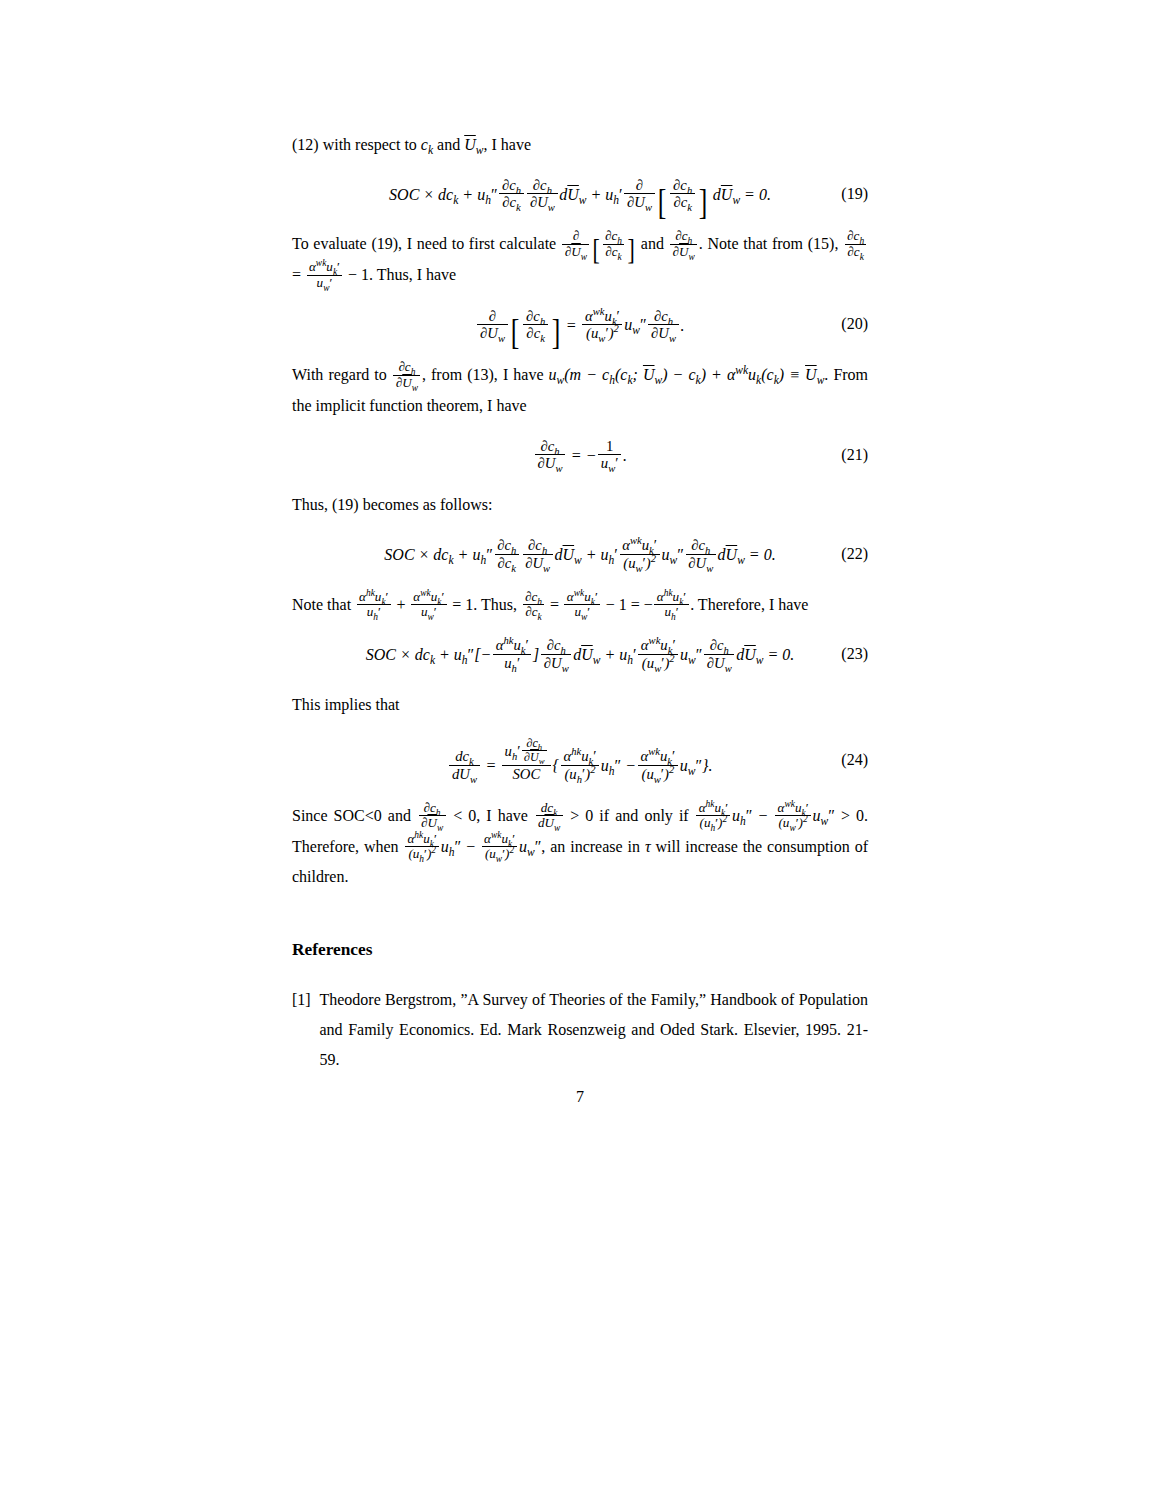(12) with respect to ck and Uw, I have
SOC × dck + uh″∂ch∂ck∂ch∂Uw dUw + uh′∂∂Uw[∂ch∂ck] dUw = 0. (19)
To evaluate (19), I need to first calculate ∂∂Uw[∂ch∂ck] and ∂ch∂Uw. Note that from (15), ∂ch∂ck = αwkuk′uw′ − 1. Thus, I have
∂∂Uw[∂ch∂ck] = αwkuk′(uw′)2 uw″∂ch∂Uw. (20)
With regard to ∂ch∂Uw, from (13), I have uw(m − ch(ck; Uw) − ck) + αwkuk(ck) ≡ Uw. From the implicit function theorem, I have
∂ch∂Uw = −1 uw′. (21)
Thus, (19) becomes as follows:
SOC × dck + uh″∂ch∂ck∂ch∂Uw dUw + uh′αwkuk′(uw′)2 uw″∂ch∂Uw dUw = 0. (22)
Note that αhkuk′uh′ + αwkuk′uw′ = 1. Thus, ∂ch∂ck = αwkuk′uw′ − 1 = −αhkuk′uh′. Therefore, I have
SOC × dck + uh″[−αhkuk′uh′]∂ch∂Uw dUw + uh′αwkuk′(uw′)2 uw″∂ch∂Uw dUw = 0. (23)
This implies that
dck dUw = uh′∂ch∂Uw SOC{αhkuk′(uh′)2 uh″ −αwkuk′(uw′)2 uw″}. (24)
Since SOC<0 and ∂ch∂Uw < 0, I have dck dUw > 0 if and only if αhkuk′(uh′)2 uh″ − αwkuk′(uw′)2 uw″ > 0. Therefore, when αhkuk′(uh′)2 uh″ − αwkuk′(uw′)2 uw″, an increase in τ will increase the consumption of children.
References
[1] Theodore Bergstrom, ”A Survey of Theories of the Family,” Handbook of Population and Family Economics. Ed. Mark Rosenzweig and Oded Stark. Elsevier, 1995. 21-59.
7